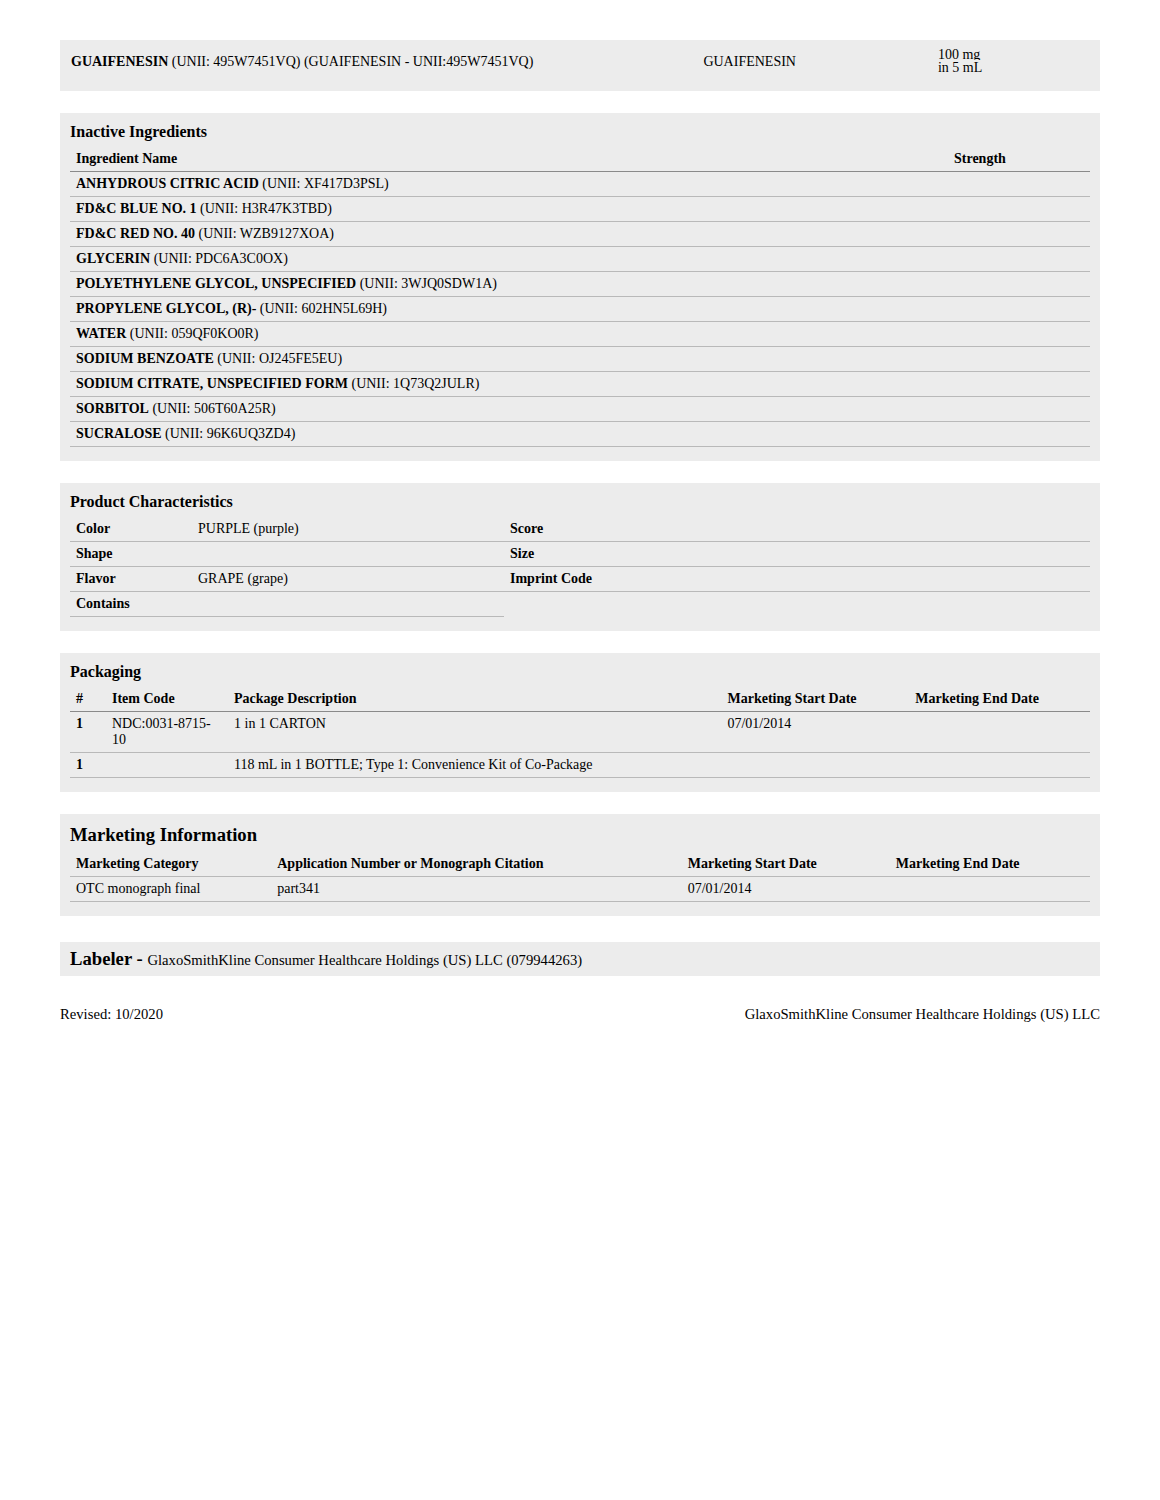| GUAIFENESIN (UNII: 495W7451VQ) (GUAIFENESIN - UNII:495W7451VQ) | GUAIFENESIN | 100 mg in 5 mL |
Inactive Ingredients
| Ingredient Name | Strength |
| --- | --- |
| ANHYDROUS CITRIC ACID (UNII: XF417D3PSL) | |
| FD&C BLUE NO. 1 (UNII: H3R47K3TBD) | |
| FD&C RED NO. 40 (UNII: WZB9127XOA) | |
| GLYCERIN (UNII: PDC6A3C0OX) | |
| POLYETHYLENE GLYCOL, UNSPECIFIED (UNII: 3WJQ0SDW1A) | |
| PROPYLENE GLYCOL, (R)- (UNII: 602HN5L69H) | |
| WATER (UNII: 059QF0KO0R) | |
| SODIUM BENZOATE (UNII: OJ245FE5EU) | |
| SODIUM CITRATE, UNSPECIFIED FORM (UNII: 1Q73Q2JULR) | |
| SORBITOL (UNII: 506T60A25R) | |
| SUCRALOSE (UNII: 96K6UQ3ZD4) | |
Product Characteristics
| Color | PURPLE (purple) | Score | |
| Shape | | Size | |
| Flavor | GRAPE (grape) | Imprint Code | |
| Contains | | | |
Packaging
| # | Item Code | Package Description | Marketing Start Date | Marketing End Date |
| --- | --- | --- | --- | --- |
| 1 | NDC:0031-8715-10 | 1 in 1 CARTON | 07/01/2014 | |
| 1 | | 118 mL in 1 BOTTLE; Type 1: Convenience Kit of Co-Package | | |
Marketing Information
| Marketing Category | Application Number or Monograph Citation | Marketing Start Date | Marketing End Date |
| --- | --- | --- | --- |
| OTC monograph final | part341 | 07/01/2014 | |
Labeler - GlaxoSmithKline Consumer Healthcare Holdings (US) LLC (079944263)
Revised: 10/2020
GlaxoSmithKline Consumer Healthcare Holdings (US) LLC